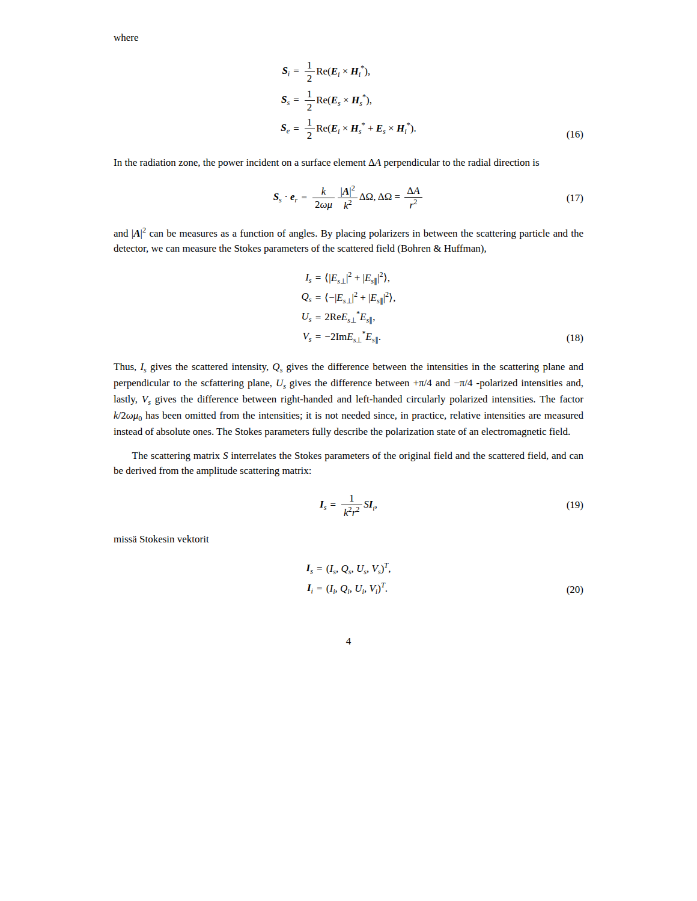where
| S i | = | 1 2 Re( E i × H i * ), |
| S s | = | 1 2 Re( E s × H s * ), |
| S e | = | 1 2 Re( E i × H s * + E s × H i * ). |
(16)
In the radiation zone, the power incident on a surface element ΔA perpendicular to the radial direction is
| S s · e r | = | k 2 ωμ / A / 2 k 2 ΔΩ, ΔΩ = Δ A r 2 |
(17)
and |A|2 can be measures as a function of angles. By placing polarizers in between the scattering particle and the detector, we can measure the Stokes parameters of the scattered field (Bohren & Huffman),
| I s | = | ⟨/ E s ⊥ / 2 + / E s ∥ / 2 ⟩, |
| Q s | = | ⟨−/ E s ⊥ / 2 + / E s ∥ / 2 ⟩, |
| U s | = | 2Re E s ⊥ * E s ∥ , |
| V s | = | −2Im E s ⊥ * E s ∥ . |
(18)
Thus, Is gives the scattered intensity, Qs gives the difference between the intensities in the scattering plane and perpendicular to the scfattering plane, Us gives the difference between +π/4 and −π/4 -polarized intensities and, lastly, Vs gives the difference between right-handed and left-handed circularly polarized intensities. The factor k/2ωμ0 has been omitted from the intensities; it is not needed since, in practice, relative intensities are measured instead of absolute ones. The Stokes parameters fully describe the polarization state of an electromagnetic field.
The scattering matrix S interrelates the Stokes parameters of the original field and the scattered field, and can be derived from the amplitude scattering matrix:
| I s | = | 1 k 2 r 2 S I i , |
(19)
missä Stokesin vektorit
| I s | = | ( I s , Q s , U s , V s ) T , |
| I i | = | ( I i , Q i , U i , V i ) T . |
(20)
4